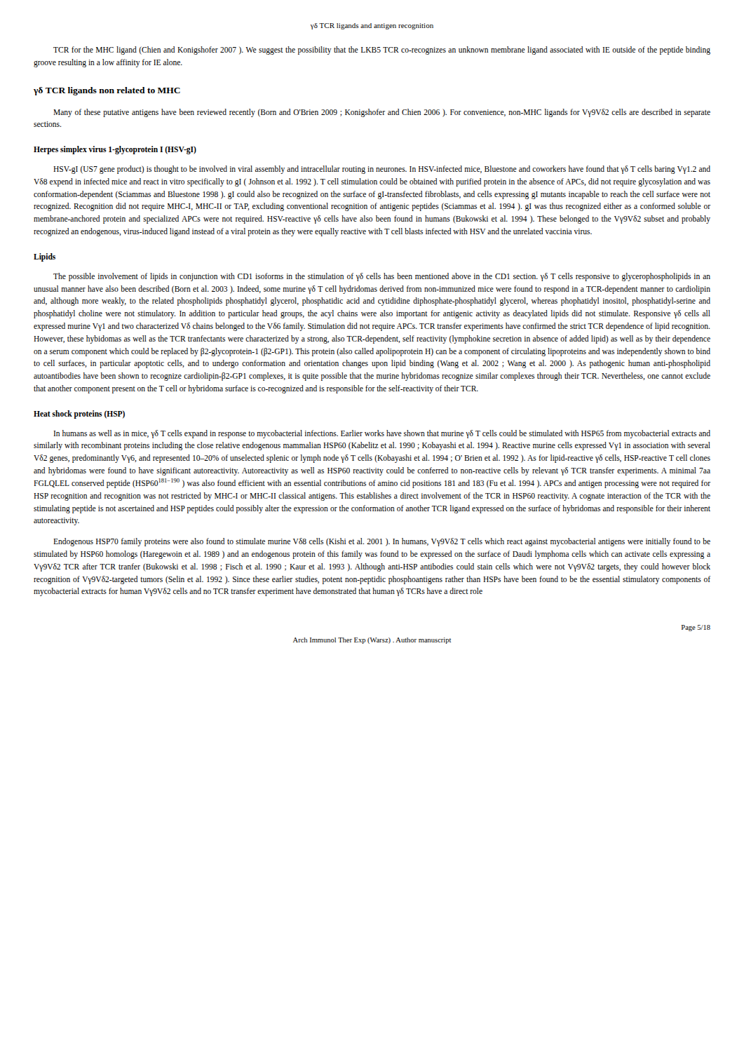γδ TCR ligands and antigen recognition
TCR for the MHC ligand (Chien and Konigshofer 2007 ). We suggest the possibility that the LKB5 TCR co-recognizes an unknown membrane ligand associated with IE outside of the peptide binding groove resulting in a low affinity for IE alone.
γδ TCR ligands non related to MHC
Many of these putative antigens have been reviewed recently (Born and O'Brien 2009 ; Konigshofer and Chien 2006 ). For convenience, non-MHC ligands for Vγ9Vδ2 cells are described in separate sections.
Herpes simplex virus 1-glycoprotein I (HSV-gI)
HSV-gI (US7 gene product) is thought to be involved in viral assembly and intracellular routing in neurones. In HSV-infected mice, Bluestone and coworkers have found that γδ T cells baring Vγ1.2 and Vδ8 expend in infected mice and react in vitro specifically to gI ( Johnson et al. 1992 ). T cell stimulation could be obtained with purified protein in the absence of APCs, did not require glycosylation and was conformation-dependent (Sciammas and Bluestone 1998 ). gI could also be recognized on the surface of gI-transfected fibroblasts, and cells expressing gI mutants incapable to reach the cell surface were not recognized. Recognition did not require MHC-I, MHC-II or TAP, excluding conventional recognition of antigenic peptides (Sciammas et al. 1994 ). gI was thus recognized either as a conformed soluble or membrane-anchored protein and specialized APCs were not required. HSV-reactive γδ cells have also been found in humans (Bukowski et al. 1994 ). These belonged to the Vγ9Vδ2 subset and probably recognized an endogenous, virus-induced ligand instead of a viral protein as they were equally reactive with T cell blasts infected with HSV and the unrelated vaccinia virus.
Lipids
The possible involvement of lipids in conjunction with CD1 isoforms in the stimulation of γδ cells has been mentioned above in the CD1 section. γδ T cells responsive to glycerophospholipids in an unusual manner have also been described (Born et al. 2003 ). Indeed, some murine γδ T cell hydridomas derived from non-immunized mice were found to respond in a TCR-dependent manner to cardiolipin and, although more weakly, to the related phospholipids phosphatidyl glycerol, phosphatidic acid and cytididine diphosphate-phosphatidyl glycerol, whereas phophatidyl inositol, phosphatidyl-serine and phosphatidyl choline were not stimulatory. In addition to particular head groups, the acyl chains were also important for antigenic activity as deacylated lipids did not stimulate. Responsive γδ cells all expressed murine Vγ1 and two characterized Vδ chains belonged to the Vδ6 family. Stimulation did not require APCs. TCR transfer experiments have confirmed the strict TCR dependence of lipid recognition. However, these hybidomas as well as the TCR tranfectants were characterized by a strong, also TCR-dependent, self reactivity (lymphokine secretion in absence of added lipid) as well as by their dependence on a serum component which could be replaced by β2-glycoprotein-1 (β2-GP1). This protein (also called apolipoprotein H) can be a component of circulating lipoproteins and was independently shown to bind to cell surfaces, in particular apoptotic cells, and to undergo conformation and orientation changes upon lipid binding (Wang et al. 2002 ; Wang et al. 2000 ). As pathogenic human anti-phospholipid autoantibodies have been shown to recognize cardiolipin-β2-GP1 complexes, it is quite possible that the murine hybridomas recognize similar complexes through their TCR. Nevertheless, one cannot exclude that another component present on the T cell or hybridoma surface is co-recognized and is responsible for the self-reactivity of their TCR.
Heat shock proteins (HSP)
In humans as well as in mice, γδ T cells expand in response to mycobacterial infections. Earlier works have shown that murine γδ T cells could be stimulated with HSP65 from mycobacterial extracts and similarly with recombinant proteins including the close relative endogenous mammalian HSP60 (Kabelitz et al. 1990 ; Kobayashi et al. 1994 ). Reactive murine cells expressed Vγ1 in association with several Vδ2 genes, predominantly Vγ6, and represented 10–20% of unselected splenic or lymph node γδ T cells (Kobayashi et al. 1994 ; O' Brien et al. 1992 ). As for lipid-reactive γδ cells, HSP-reactive T cell clones and hybridomas were found to have significant autoreactivity. Autoreactivity as well as HSP60 reactivity could be conferred to non-reactive cells by relevant γδ TCR transfer experiments. A minimal 7aa FGLQLEL conserved peptide (HSP60181−190 ) was also found efficient with an essential contributions of amino cid positions 181 and 183 (Fu et al. 1994 ). APCs and antigen processing were not required for HSP recognition and recognition was not restricted by MHC-I or MHC-II classical antigens. This establishes a direct involvement of the TCR in HSP60 reactivity. A cognate interaction of the TCR with the stimulating peptide is not ascertained and HSP peptides could possibly alter the expression or the conformation of another TCR ligand expressed on the surface of hybridomas and responsible for their inherent autoreactivity.
Endogenous HSP70 family proteins were also found to stimulate murine Vδ8 cells (Kishi et al. 2001 ). In humans, Vγ9Vδ2 T cells which react against mycobacterial antigens were initially found to be stimulated by HSP60 homologs (Haregewoin et al. 1989 ) and an endogenous protein of this family was found to be expressed on the surface of Daudi lymphoma cells which can activate cells expressing a Vγ9Vδ2 TCR after TCR tranfer (Bukowski et al. 1998 ; Fisch et al. 1990 ; Kaur et al. 1993 ). Although anti-HSP antibodies could stain cells which were not Vγ9Vδ2 targets, they could however block recognition of Vγ9Vδ2-targeted tumors (Selin et al. 1992 ). Since these earlier studies, potent non-peptidic phosphoantigens rather than HSPs have been found to be the essential stimulatory components of mycobacterial extracts for human Vγ9Vδ2 cells and no TCR transfer experiment have demonstrated that human γδ TCRs have a direct role
Page 5/18
Arch Immunol Ther Exp (Warsz) . Author manuscript